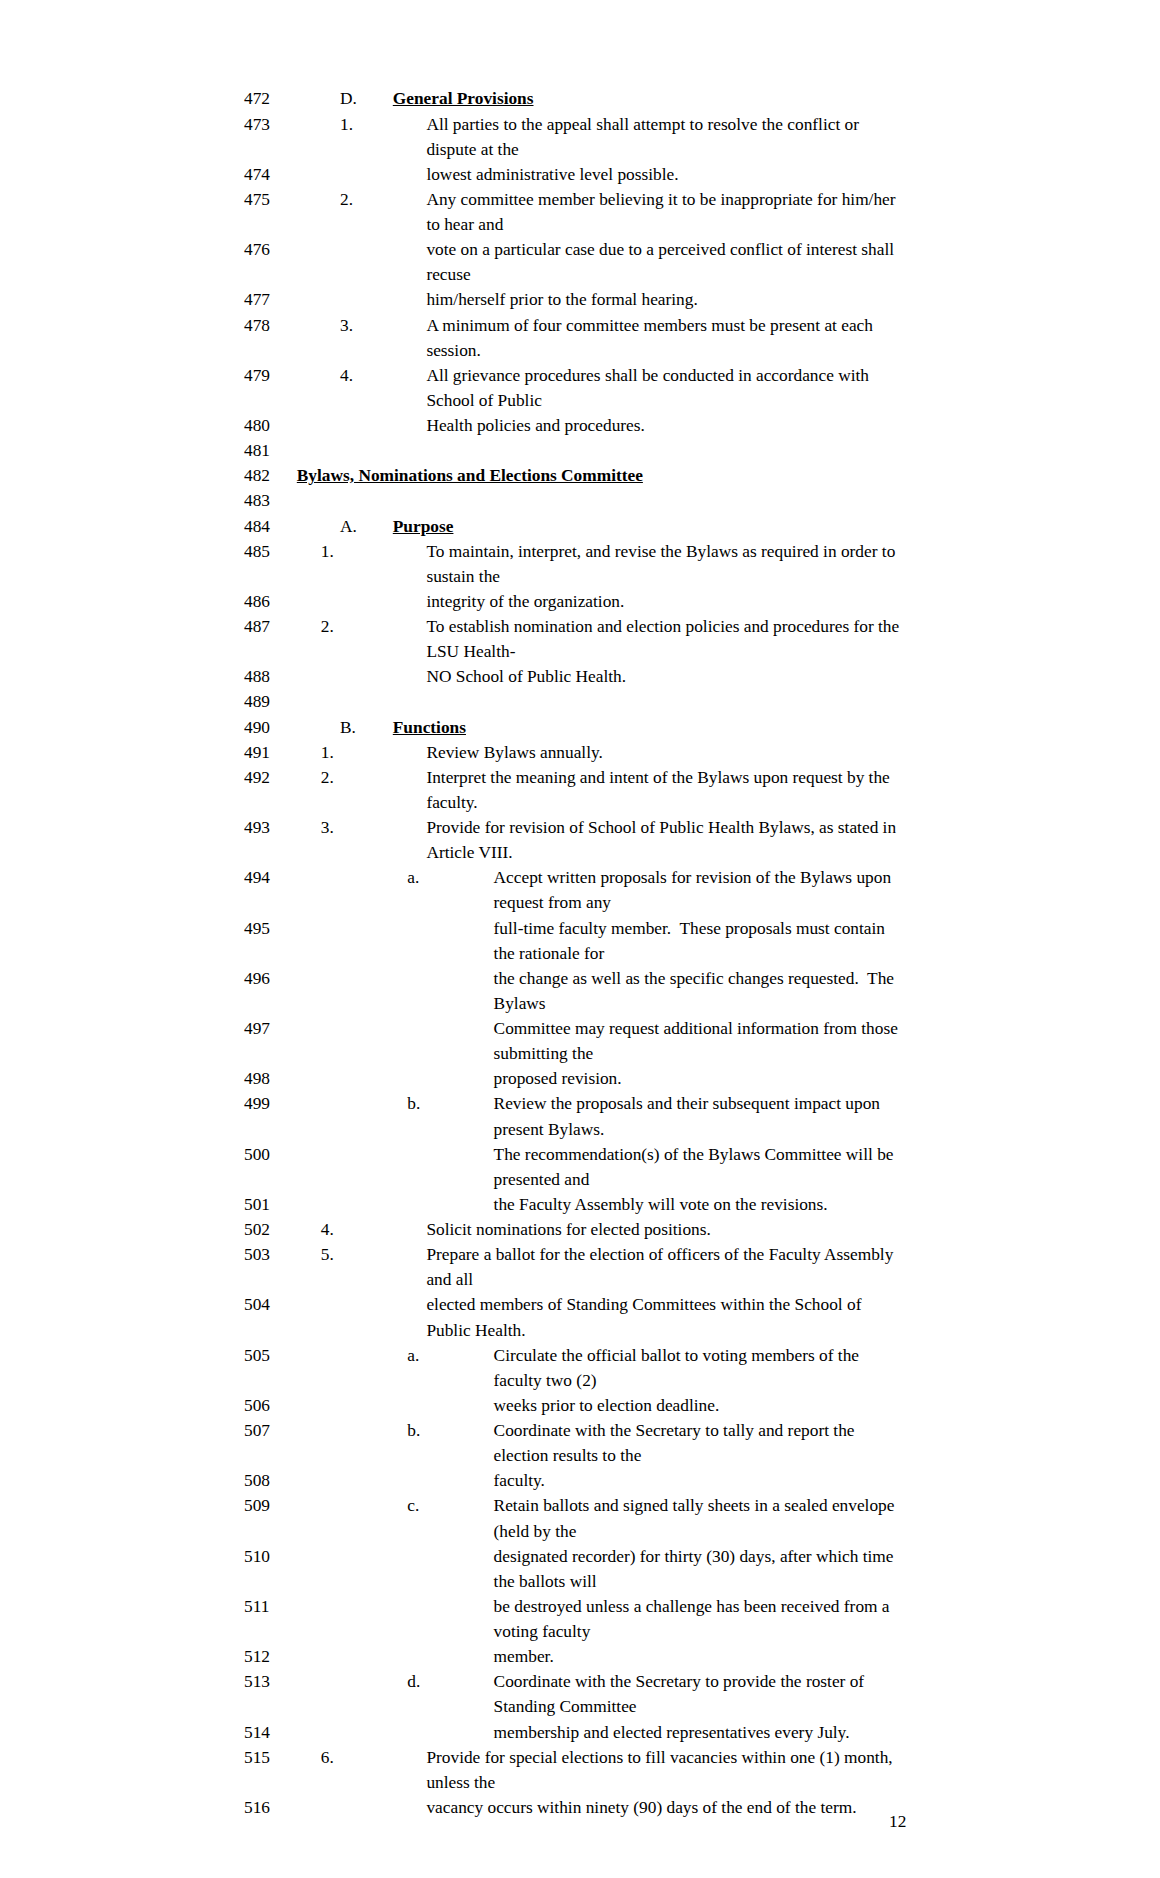| 472 | D. General Provisions |
| 473 | 1. All parties to the appeal shall attempt to resolve the conflict or dispute at the |
| 474 | lowest administrative level possible. |
| 475 | 2. Any committee member believing it to be inappropriate for him/her to hear and |
| 476 | vote on a particular case due to a perceived conflict of interest shall recuse |
| 477 | him/herself prior to the formal hearing. |
| 478 | 3. A minimum of four committee members must be present at each session. |
| 479 | 4. All grievance procedures shall be conducted in accordance with School of Public |
| 480 | Health policies and procedures. |
| 481 | |
| 482 | Bylaws, Nominations and Elections Committee |
| 483 | |
| 484 | A. Purpose |
| 485 | 1. To maintain, interpret, and revise the Bylaws as required in order to sustain the |
| 486 | integrity of the organization. |
| 487 | 2. To establish nomination and election policies and procedures for the LSU Health- |
| 488 | NO School of Public Health. |
| 489 | |
| 490 | B. Functions |
| 491 | 1. Review Bylaws annually. |
| 492 | 2. Interpret the meaning and intent of the Bylaws upon request by the faculty. |
| 493 | 3. Provide for revision of School of Public Health Bylaws, as stated in Article VIII. |
| 494 | a. Accept written proposals for revision of the Bylaws upon request from any |
| 495 | full-time faculty member. These proposals must contain the rationale for |
| 496 | the change as well as the specific changes requested. The Bylaws |
| 497 | Committee may request additional information from those submitting the |
| 498 | proposed revision. |
| 499 | b. Review the proposals and their subsequent impact upon present Bylaws. |
| 500 | The recommendation(s) of the Bylaws Committee will be presented and |
| 501 | the Faculty Assembly will vote on the revisions. |
| 502 | 4. Solicit nominations for elected positions. |
| 503 | 5. Prepare a ballot for the election of officers of the Faculty Assembly and all |
| 504 | elected members of Standing Committees within the School of Public Health. |
| 505 | a. Circulate the official ballot to voting members of the faculty two (2) |
| 506 | weeks prior to election deadline. |
| 507 | b. Coordinate with the Secretary to tally and report the election results to the |
| 508 | faculty. |
| 509 | c. Retain ballots and signed tally sheets in a sealed envelope (held by the |
| 510 | designated recorder) for thirty (30) days, after which time the ballots will |
| 511 | be destroyed unless a challenge has been received from a voting faculty |
| 512 | member. |
| 513 | d. Coordinate with the Secretary to provide the roster of Standing Committee |
| 514 | membership and elected representatives every July. |
| 515 | 6. Provide for special elections to fill vacancies within one (1) month, unless the |
| 516 | vacancy occurs within ninety (90) days of the end of the term. |
12